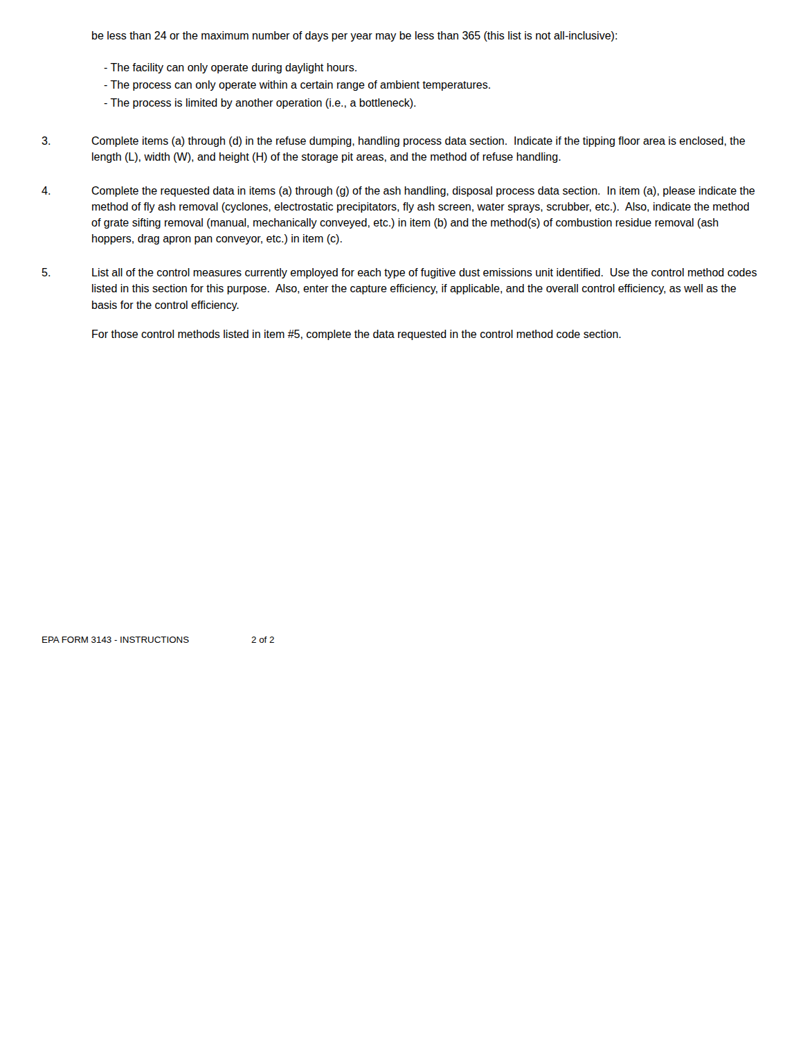be less than 24 or the maximum number of days per year may be less than 365 (this list is not all-inclusive):
- The facility can only operate during daylight hours.
- The process can only operate within a certain range of ambient temperatures.
- The process is limited by another operation (i.e., a bottleneck).
3.
Complete items (a) through (d) in the refuse dumping, handling process data section. Indicate if the tipping floor area is enclosed, the length (L), width (W), and height (H) of the storage pit areas, and the method of refuse handling.
4.
Complete the requested data in items (a) through (g) of the ash handling, disposal process data section. In item (a), please indicate the method of fly ash removal (cyclones, electrostatic precipitators, fly ash screen, water sprays, scrubber, etc.). Also, indicate the method of grate sifting removal (manual, mechanically conveyed, etc.) in item (b) and the method(s) of combustion residue removal (ash hoppers, drag apron pan conveyor, etc.) in item (c).
5.
List all of the control measures currently employed for each type of fugitive dust emissions unit identified. Use the control method codes listed in this section for this purpose. Also, enter the capture efficiency, if applicable, and the overall control efficiency, as well as the basis for the control efficiency.
For those control methods listed in item #5, complete the data requested in the control method code section.
EPA FORM 3143 - INSTRUCTIONS 2 of 2